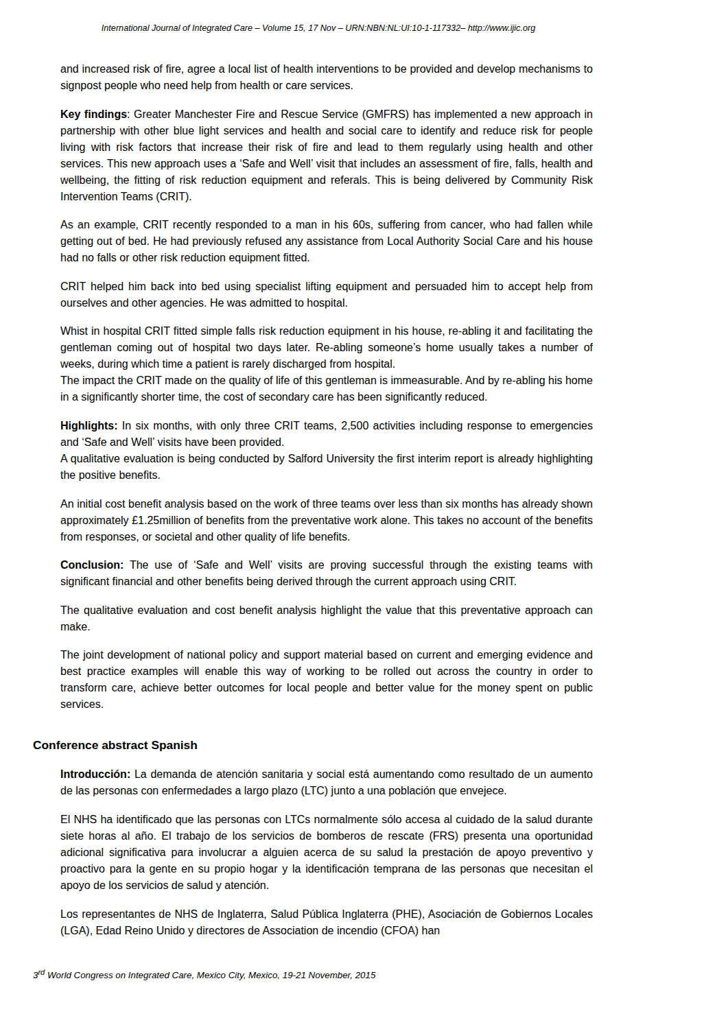International Journal of Integrated Care – Volume 15, 17 Nov – URN:NBN:NL:UI:10-1-117332– http://www.ijic.org
and increased risk of fire, agree a local list of health interventions to be provided and develop mechanisms to signpost people who need help from health or care services.
Key findings: Greater Manchester Fire and Rescue Service (GMFRS) has implemented a new approach in partnership with other blue light services and health and social care to identify and reduce risk for people living with risk factors that increase their risk of fire and lead to them regularly using health and other services. This new approach uses a ‘Safe and Well’ visit that includes an assessment of fire, falls, health and wellbeing, the fitting of risk reduction equipment and referals. This is being delivered by Community Risk Intervention Teams (CRIT).
As an example, CRIT recently responded to a man in his 60s, suffering from cancer, who had fallen while getting out of bed. He had previously refused any assistance from Local Authority Social Care and his house had no falls or other risk reduction equipment fitted.
CRIT helped him back into bed using specialist lifting equipment and persuaded him to accept help from ourselves and other agencies. He was admitted to hospital.
Whist in hospital CRIT fitted simple falls risk reduction equipment in his house, re-abling it and facilitating the gentleman coming out of hospital two days later. Re-abling someone’s home usually takes a number of weeks, during which time a patient is rarely discharged from hospital.
The impact the CRIT made on the quality of life of this gentleman is immeasurable. And by re-abling his home in a significantly shorter time, the cost of secondary care has been significantly reduced.
Highlights: In six months, with only three CRIT teams, 2,500 activities including response to emergencies and ‘Safe and Well’ visits have been provided.
A qualitative evaluation is being conducted by Salford University the first interim report is already highlighting the positive benefits.
An initial cost benefit analysis based on the work of three teams over less than six months has already shown approximately £1.25million of benefits from the preventative work alone. This takes no account of the benefits from responses, or societal and other quality of life benefits.
Conclusion: The use of ‘Safe and Well’ visits are proving successful through the existing teams with significant financial and other benefits being derived through the current approach using CRIT.
The qualitative evaluation and cost benefit analysis highlight the value that this preventative approach can make.
The joint development of national policy and support material based on current and emerging evidence and best practice examples will enable this way of working to be rolled out across the country in order to transform care, achieve better outcomes for local people and better value for the money spent on public services.
Conference abstract Spanish
Introducción: La demanda de atención sanitaria y social está aumentando como resultado de un aumento de las personas con enfermedades a largo plazo (LTC) junto a una población que envejece.
El NHS ha identificado que las personas con LTCs normalmente sólo accesa al cuidado de la salud durante siete horas al año. El trabajo de los servicios de bomberos de rescate (FRS) presenta una oportunidad adicional significativa para involucrar a alguien acerca de su salud la prestación de apoyo preventivo y proactivo para la gente en su propio hogar y la identificación temprana de las personas que necesitan el apoyo de los servicios de salud y atención.
Los representantes de NHS de Inglaterra, Salud Pública Inglaterra (PHE), Asociación de Gobiernos Locales (LGA), Edad Reino Unido y directores de Association de incendio (CFOA) han
3rd World Congress on Integrated Care, Mexico City, Mexico, 19-21 November, 2015